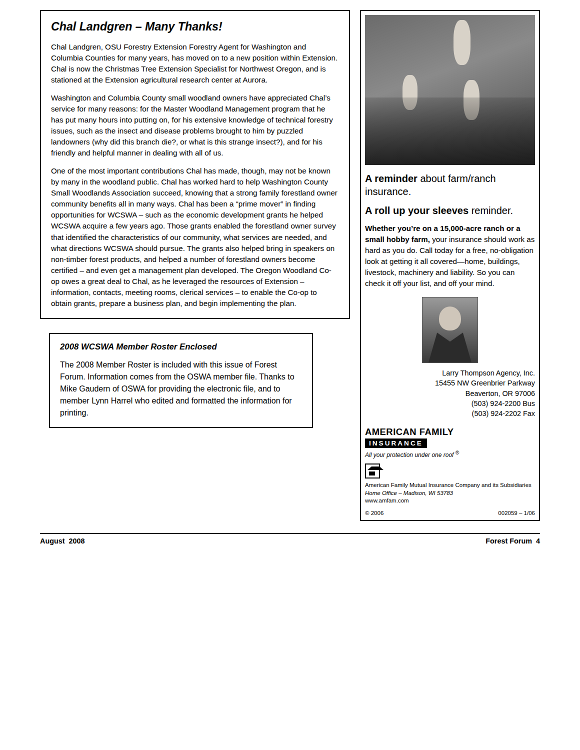Chal Landgren – Many Thanks!
Chal Landgren, OSU Forestry Extension Forestry Agent for Washington and Columbia Counties for many years, has moved on to a new position within Extension. Chal is now the Christmas Tree Extension Specialist for Northwest Oregon, and is stationed at the Extension agricultural research center at Aurora.
Washington and Columbia County small woodland owners have appreciated Chal’s service for many reasons: for the Master Woodland Management program that he has put many hours into putting on, for his extensive knowledge of technical forestry issues, such as the insect and disease problems brought to him by puzzled landowners (why did this branch die?, or what is this strange insect?), and for his friendly and helpful manner in dealing with all of us.
One of the most important contributions Chal has made, though, may not be known by many in the woodland public. Chal has worked hard to help Washington County Small Woodlands Association succeed, knowing that a strong family forestland owner community benefits all in many ways. Chal has been a “prime mover” in finding opportunities for WCSWA – such as the economic development grants he helped WCSWA acquire a few years ago. Those grants enabled the forestland owner survey that identified the characteristics of our community, what services are needed, and what directions WCSWA should pursue. The grants also helped bring in speakers on non-timber forest products, and helped a number of forestland owners become certified – and even get a management plan developed. The Oregon Woodland Co-op owes a great deal to Chal, as he leveraged the resources of Extension –information, contacts, meeting rooms, clerical services – to enable the Co-op to obtain grants, prepare a business plan, and begin implementing the plan.
2008 WCSWA Member Roster Enclosed
The 2008 Member Roster is included with this issue of Forest Forum. Information comes from the OSWA member file. Thanks to Mike Gaudern of OSWA for providing the electronic file, and to member Lynn Harrel who edited and formatted the information for printing.
A reminder about farm/ranch insurance.
A roll up your sleeves reminder.
Whether you’re on a 15,000-acre ranch or a small hobby farm, your insurance should work as hard as you do. Call today for a free, no-obligation look at getting it all covered—home, buildings, livestock, machinery and liability. So you can check it off your list, and off your mind.
Larry Thompson Agency, Inc.
15455 NW Greenbrier Parkway
Beaverton, OR 97006
(503) 924-2200 Bus
(503) 924-2202 Fax
AMERICAN FAMILY
INSURANCE
All your protection under one roof ®
American Family Mutual Insurance Company and its Subsidiaries
Home Office – Madison, WI 53783
www.amfam.com
© 2006 002059 – 1/06
August 2008 Forest Forum 4